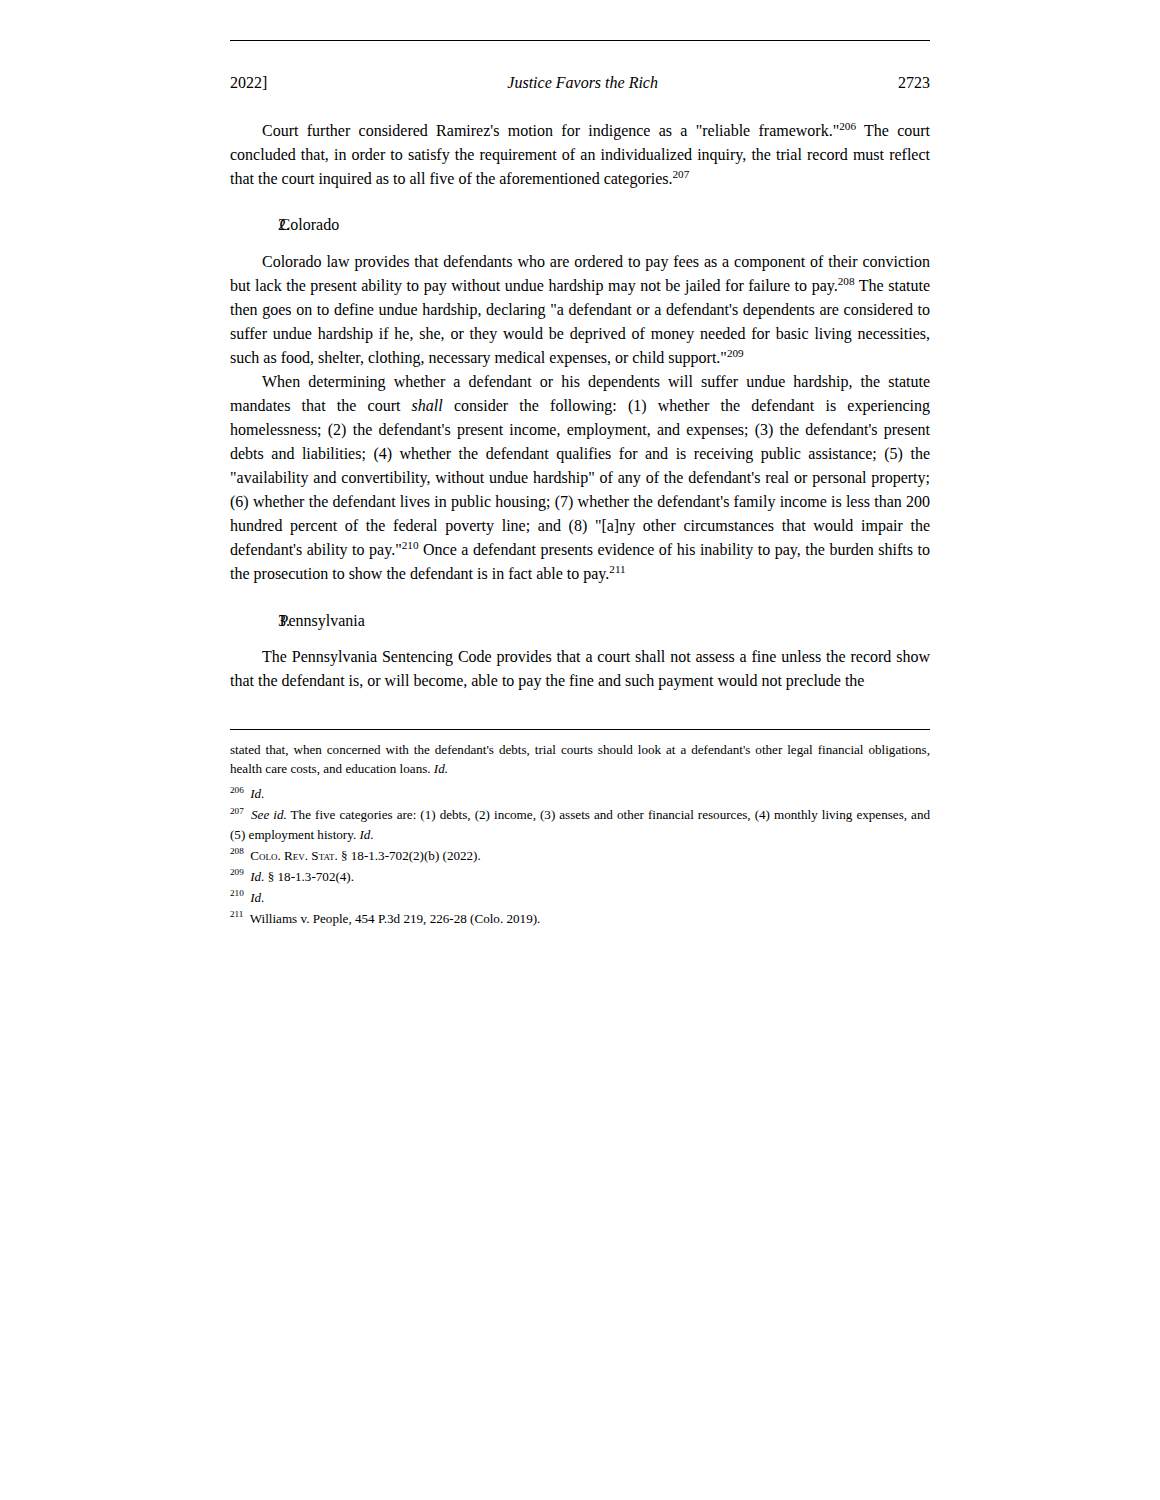2022] Justice Favors the Rich 2723
Court further considered Ramirez's motion for indigence as a "reliable framework."206 The court concluded that, in order to satisfy the requirement of an individualized inquiry, the trial record must reflect that the court inquired as to all five of the aforementioned categories.207
2. Colorado
Colorado law provides that defendants who are ordered to pay fees as a component of their conviction but lack the present ability to pay without undue hardship may not be jailed for failure to pay.208 The statute then goes on to define undue hardship, declaring "a defendant or a defendant's dependents are considered to suffer undue hardship if he, she, or they would be deprived of money needed for basic living necessities, such as food, shelter, clothing, necessary medical expenses, or child support."209
When determining whether a defendant or his dependents will suffer undue hardship, the statute mandates that the court shall consider the following: (1) whether the defendant is experiencing homelessness; (2) the defendant's present income, employment, and expenses; (3) the defendant's present debts and liabilities; (4) whether the defendant qualifies for and is receiving public assistance; (5) the "availability and convertibility, without undue hardship" of any of the defendant's real or personal property; (6) whether the defendant lives in public housing; (7) whether the defendant's family income is less than 200 hundred percent of the federal poverty line; and (8) "[a]ny other circumstances that would impair the defendant's ability to pay."210 Once a defendant presents evidence of his inability to pay, the burden shifts to the prosecution to show the defendant is in fact able to pay.211
3. Pennsylvania
The Pennsylvania Sentencing Code provides that a court shall not assess a fine unless the record show that the defendant is, or will become, able to pay the fine and such payment would not preclude the
stated that, when concerned with the defendant's debts, trial courts should look at a defendant's other legal financial obligations, health care costs, and education loans. Id.
206 Id.
207 See id. The five categories are: (1) debts, (2) income, (3) assets and other financial resources, (4) monthly living expenses, and (5) employment history. Id.
208 Colo. Rev. Stat. § 18-1.3-702(2)(b) (2022).
209 Id. § 18-1.3-702(4).
210 Id.
211 Williams v. People, 454 P.3d 219, 226-28 (Colo. 2019).